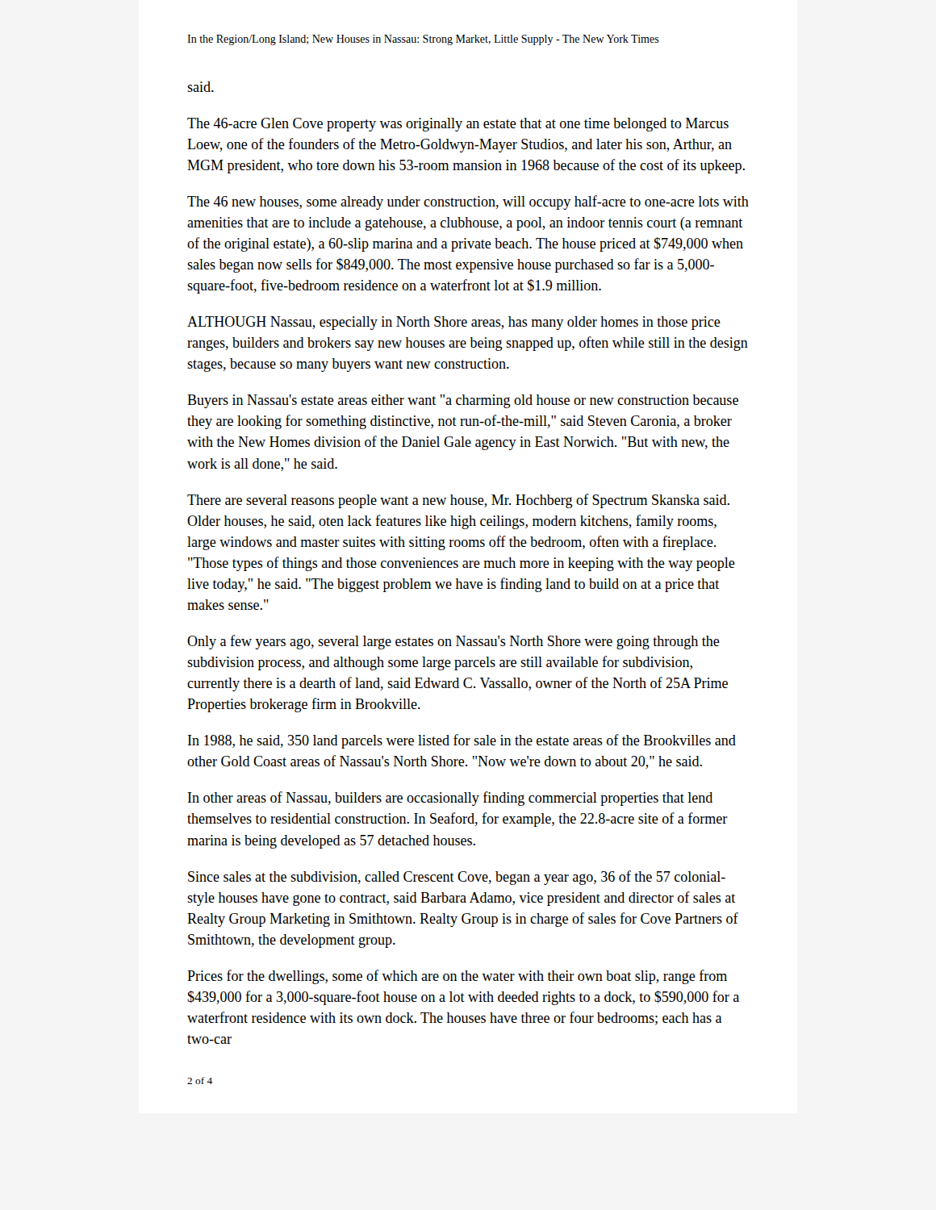In the Region/Long Island; New Houses in Nassau: Strong Market, Little Supply - The New York Times
said.
The 46-acre Glen Cove property was originally an estate that at one time belonged to Marcus Loew, one of the founders of the Metro-Goldwyn-Mayer Studios, and later his son, Arthur, an MGM president, who tore down his 53-room mansion in 1968 because of the cost of its upkeep.
The 46 new houses, some already under construction, will occupy half-acre to one-acre lots with amenities that are to include a gatehouse, a clubhouse, a pool, an indoor tennis court (a remnant of the original estate), a 60-slip marina and a private beach. The house priced at $749,000 when sales began now sells for $849,000. The most expensive house purchased so far is a 5,000-square-foot, five-bedroom residence on a waterfront lot at $1.9 million.
ALTHOUGH Nassau, especially in North Shore areas, has many older homes in those price ranges, builders and brokers say new houses are being snapped up, often while still in the design stages, because so many buyers want new construction.
Buyers in Nassau's estate areas either want "a charming old house or new construction because they are looking for something distinctive, not run-of-the-mill," said Steven Caronia, a broker with the New Homes division of the Daniel Gale agency in East Norwich. "But with new, the work is all done," he said.
There are several reasons people want a new house, Mr. Hochberg of Spectrum Skanska said. Older houses, he said, oten lack features like high ceilings, modern kitchens, family rooms, large windows and master suites with sitting rooms off the bedroom, often with a fireplace. "Those types of things and those conveniences are much more in keeping with the way people live today," he said. "The biggest problem we have is finding land to build on at a price that makes sense."
Only a few years ago, several large estates on Nassau's North Shore were going through the subdivision process, and although some large parcels are still available for subdivision, currently there is a dearth of land, said Edward C. Vassallo, owner of the North of 25A Prime Properties brokerage firm in Brookville.
In 1988, he said, 350 land parcels were listed for sale in the estate areas of the Brookvilles and other Gold Coast areas of Nassau's North Shore. "Now we're down to about 20," he said.
In other areas of Nassau, builders are occasionally finding commercial properties that lend themselves to residential construction. In Seaford, for example, the 22.8-acre site of a former marina is being developed as 57 detached houses.
Since sales at the subdivision, called Crescent Cove, began a year ago, 36 of the 57 colonial-style houses have gone to contract, said Barbara Adamo, vice president and director of sales at Realty Group Marketing in Smithtown. Realty Group is in charge of sales for Cove Partners of Smithtown, the development group.
Prices for the dwellings, some of which are on the water with their own boat slip, range from $439,000 for a 3,000-square-foot house on a lot with deeded rights to a dock, to $590,000 for a waterfront residence with its own dock. The houses have three or four bedrooms; each has a two-car
2 of 4